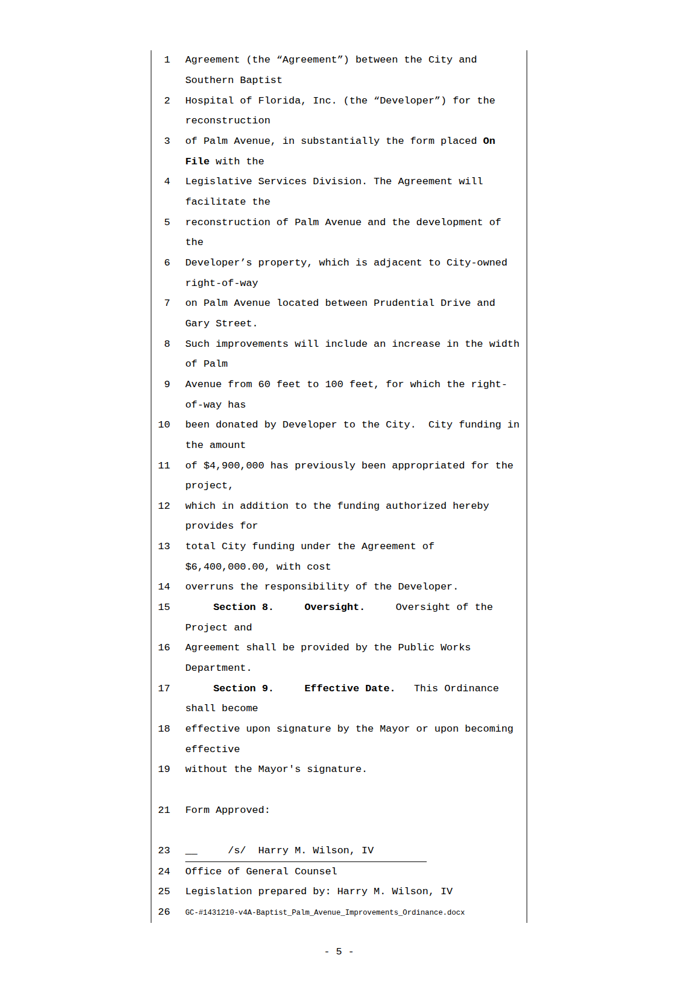Agreement (the “Agreement”) between the City and Southern Baptist
Hospital of Florida, Inc. (the “Developer”) for the reconstruction
of Palm Avenue, in substantially the form placed On File with the
Legislative Services Division. The Agreement will facilitate the
reconstruction of Palm Avenue and the development of the
Developer’s property, which is adjacent to City-owned right-of-way
on Palm Avenue located between Prudential Drive and Gary Street.
Such improvements will include an increase in the width of Palm
Avenue from 60 feet to 100 feet, for which the right-of-way has
been donated by Developer to the City. City funding in the amount
of $4,900,000 has previously been appropriated for the project,
which in addition to the funding authorized hereby provides for
total City funding under the Agreement of $6,400,000.00, with cost
overruns the responsibility of the Developer.
Section 8. Oversight. Oversight of the Project and
Agreement shall be provided by the Public Works Department.
Section 9. Effective Date. This Ordinance shall become
effective upon signature by the Mayor or upon becoming effective
without the Mayor's signature.
Form Approved:
__ /s/ Harry M. Wilson, IV
Office of General Counsel
Legislation prepared by: Harry M. Wilson, IV
GC-#1431210-v4A-Baptist_Palm_Avenue_Improvements_Ordinance.docx
- 5 -